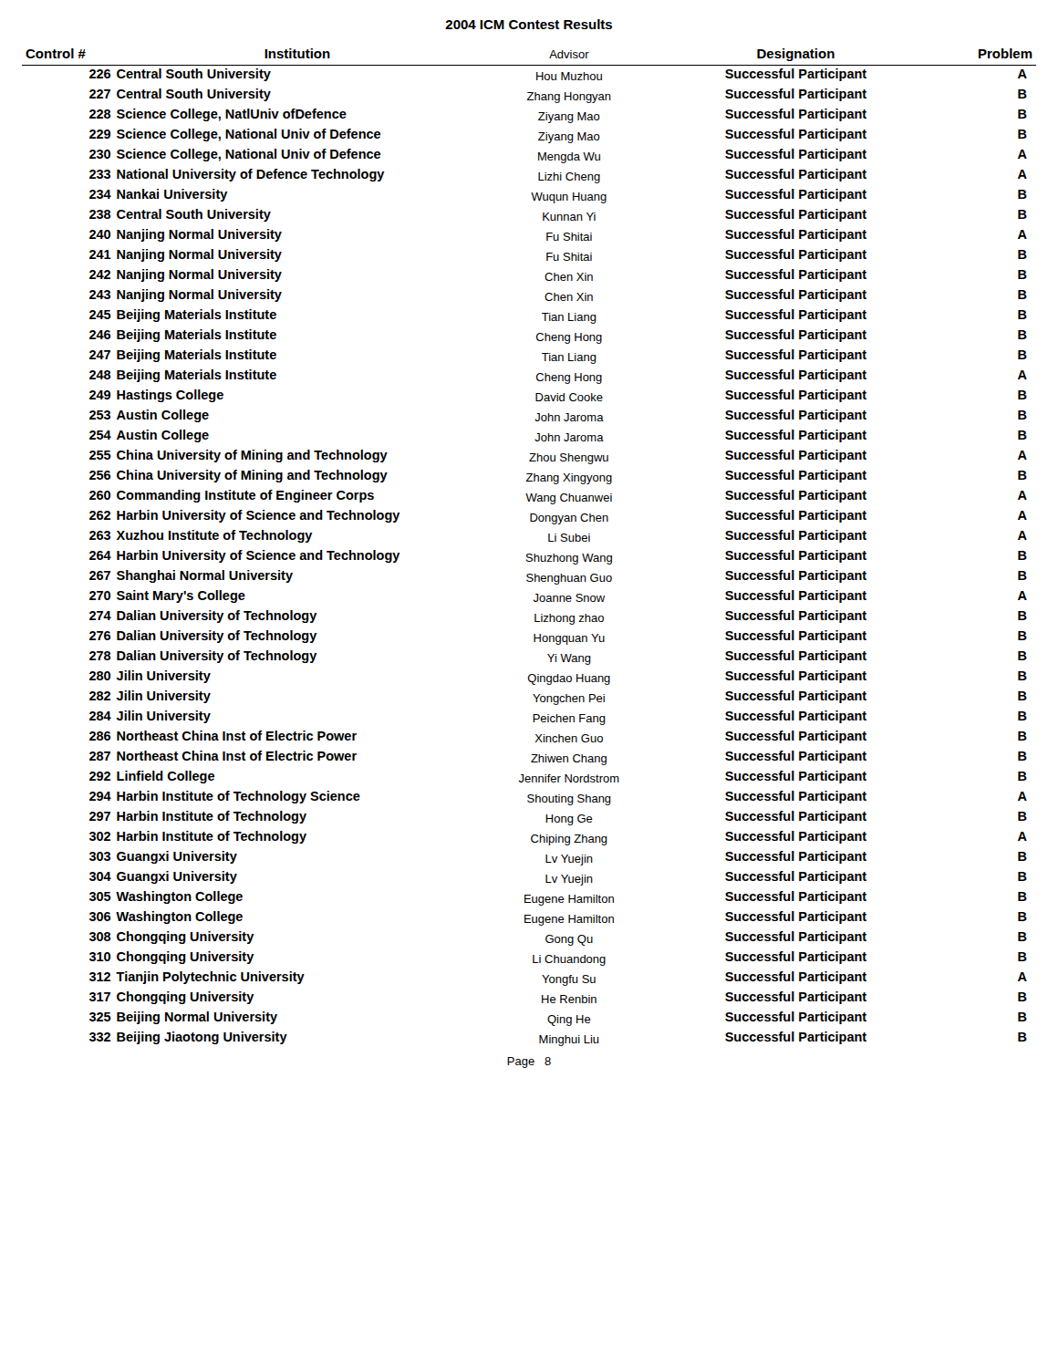2004 ICM Contest Results
| Control # | Institution | Advisor | Designation | Problem |
| --- | --- | --- | --- | --- |
| 226 | Central South University | Hou Muzhou | Successful Participant | A |
| 227 | Central South University | Zhang Hongyan | Successful Participant | B |
| 228 | Science College, NatlUniv ofDefence | Ziyang Mao | Successful Participant | B |
| 229 | Science College, National Univ of Defence | Ziyang Mao | Successful Participant | B |
| 230 | Science College, National Univ of Defence | Mengda Wu | Successful Participant | A |
| 233 | National University of Defence Technology | Lizhi Cheng | Successful Participant | A |
| 234 | Nankai University | Wuqun Huang | Successful Participant | B |
| 238 | Central South University | Kunnan Yi | Successful Participant | B |
| 240 | Nanjing Normal University | Fu Shitai | Successful Participant | A |
| 241 | Nanjing Normal University | Fu Shitai | Successful Participant | B |
| 242 | Nanjing Normal University | Chen Xin | Successful Participant | B |
| 243 | Nanjing Normal University | Chen Xin | Successful Participant | B |
| 245 | Beijing Materials Institute | Tian Liang | Successful Participant | B |
| 246 | Beijing Materials Institute | Cheng Hong | Successful Participant | B |
| 247 | Beijing Materials Institute | Tian Liang | Successful Participant | B |
| 248 | Beijing Materials Institute | Cheng Hong | Successful Participant | A |
| 249 | Hastings College | David Cooke | Successful Participant | B |
| 253 | Austin College | John Jaroma | Successful Participant | B |
| 254 | Austin College | John Jaroma | Successful Participant | B |
| 255 | China University of Mining and Technology | Zhou Shengwu | Successful Participant | A |
| 256 | China University of Mining and Technology | Zhang Xingyong | Successful Participant | B |
| 260 | Commanding Institute of Engineer Corps | Wang Chuanwei | Successful Participant | A |
| 262 | Harbin University of Science and Technology | Dongyan Chen | Successful Participant | A |
| 263 | Xuzhou Institute of Technology | Li Subei | Successful Participant | A |
| 264 | Harbin University of Science and Technology | Shuzhong Wang | Successful Participant | B |
| 267 | Shanghai Normal University | Shenghuan Guo | Successful Participant | B |
| 270 | Saint Mary's College | Joanne Snow | Successful Participant | A |
| 274 | Dalian University of Technology | Lizhong zhao | Successful Participant | B |
| 276 | Dalian University of Technology | Hongquan Yu | Successful Participant | B |
| 278 | Dalian University of Technology | Yi Wang | Successful Participant | B |
| 280 | Jilin University | Qingdao Huang | Successful Participant | B |
| 282 | Jilin University | Yongchen Pei | Successful Participant | B |
| 284 | Jilin University | Peichen Fang | Successful Participant | B |
| 286 | Northeast China Inst of Electric Power | Xinchen Guo | Successful Participant | B |
| 287 | Northeast China Inst of Electric Power | Zhiwen Chang | Successful Participant | B |
| 292 | Linfield College | Jennifer Nordstrom | Successful Participant | B |
| 294 | Harbin Institute of Technology Science | Shouting Shang | Successful Participant | A |
| 297 | Harbin Institute of Technology | Hong Ge | Successful Participant | B |
| 302 | Harbin Institute of Technology | Chiping Zhang | Successful Participant | A |
| 303 | Guangxi University | Lv Yuejin | Successful Participant | B |
| 304 | Guangxi University | Lv Yuejin | Successful Participant | B |
| 305 | Washington College | Eugene Hamilton | Successful Participant | B |
| 306 | Washington College | Eugene Hamilton | Successful Participant | B |
| 308 | Chongqing University | Gong Qu | Successful Participant | B |
| 310 | Chongqing University | Li Chuandong | Successful Participant | B |
| 312 | Tianjin Polytechnic University | Yongfu Su | Successful Participant | A |
| 317 | Chongqing University | He Renbin | Successful Participant | B |
| 325 | Beijing Normal University | Qing He | Successful Participant | B |
| 332 | Beijing Jiaotong University | Minghui Liu | Successful Participant | B |
Page 8